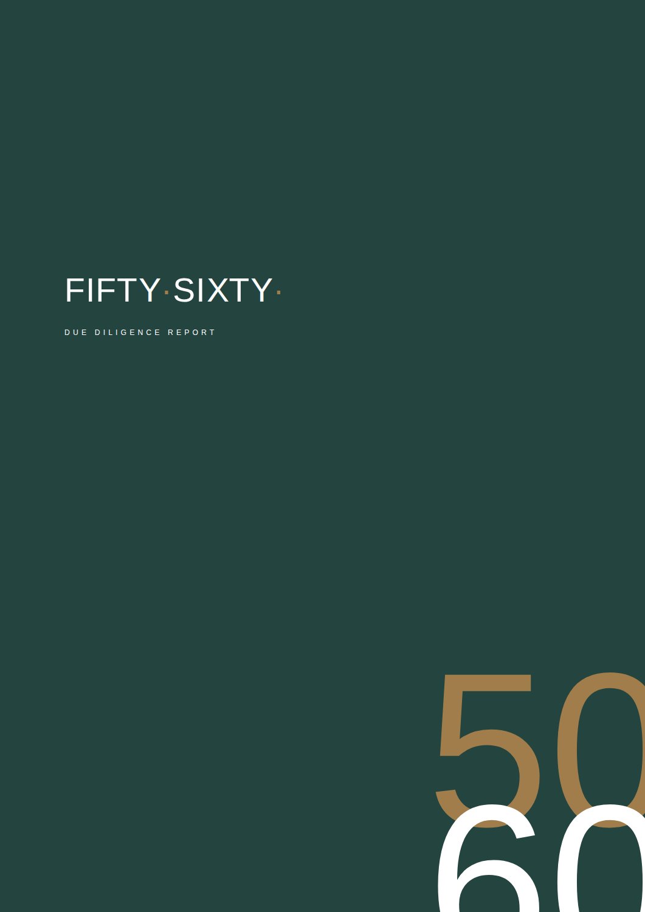FIFTY·SIXTY·
Due Diligence Report
50 60